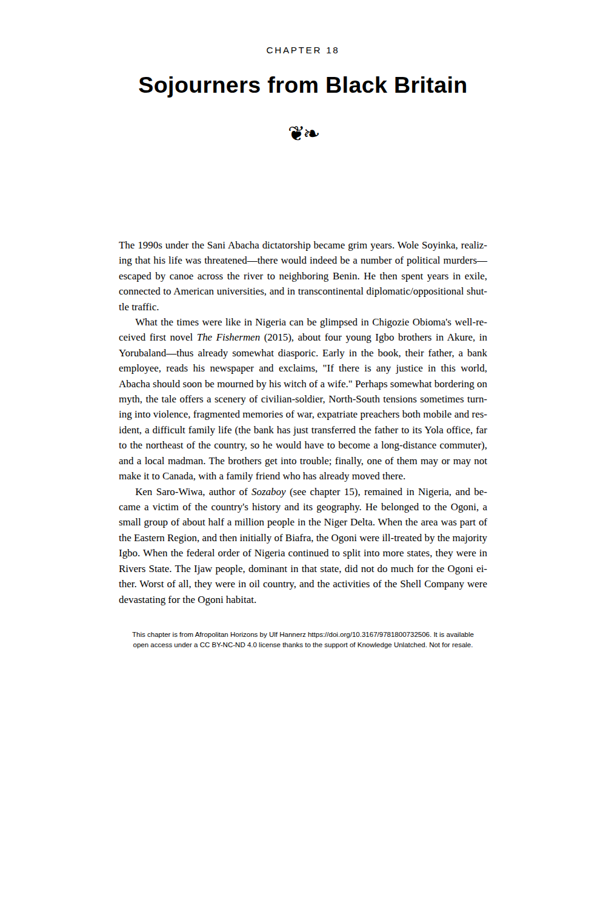CHAPTER 18
Sojourners from Black Britain
❦❧
The 1990s under the Sani Abacha dictatorship became grim years. Wole Soyinka, realizing that his life was threatened—there would indeed be a number of political murders—escaped by canoe across the river to neighboring Benin. He then spent years in exile, connected to American universities, and in transcontinental diplomatic/oppositional shuttle traffic.
What the times were like in Nigeria can be glimpsed in Chigozie Obioma's well-received first novel The Fishermen (2015), about four young Igbo brothers in Akure, in Yorubaland—thus already somewhat diasporic. Early in the book, their father, a bank employee, reads his newspaper and exclaims, "If there is any justice in this world, Abacha should soon be mourned by his witch of a wife." Perhaps somewhat bordering on myth, the tale offers a scenery of civilian-soldier, North-South tensions sometimes turning into violence, fragmented memories of war, expatriate preachers both mobile and resident, a difficult family life (the bank has just transferred the father to its Yola office, far to the northeast of the country, so he would have to become a long-distance commuter), and a local madman. The brothers get into trouble; finally, one of them may or may not make it to Canada, with a family friend who has already moved there.
Ken Saro-Wiwa, author of Sozaboy (see chapter 15), remained in Nigeria, and became a victim of the country's history and its geography. He belonged to the Ogoni, a small group of about half a million people in the Niger Delta. When the area was part of the Eastern Region, and then initially of Biafra, the Ogoni were ill-treated by the majority Igbo. When the federal order of Nigeria continued to split into more states, they were in Rivers State. The Ijaw people, dominant in that state, did not do much for the Ogoni either. Worst of all, they were in oil country, and the activities of the Shell Company were devastating for the Ogoni habitat.
This chapter is from Afropolitan Horizons by Ulf Hannerz https://doi.org/10.3167/9781800732506. It is available
open access under a CC BY-NC-ND 4.0 license thanks to the support of Knowledge Unlatched. Not for resale.